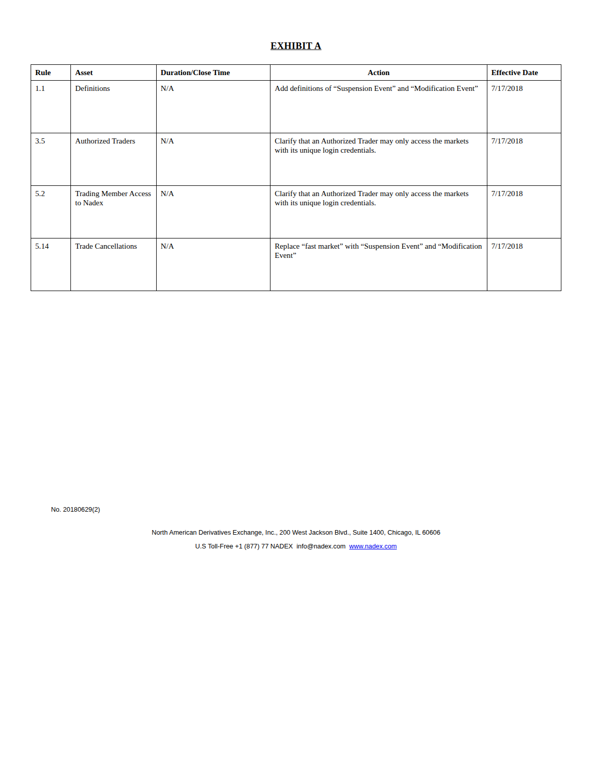EXHIBIT A
| Rule | Asset | Duration/Close Time | Action | Effective Date |
| --- | --- | --- | --- | --- |
| 1.1 | Definitions | N/A | Add definitions of “Suspension Event” and “Modification Event” | 7/17/2018 |
| 3.5 | Authorized Traders | N/A | Clarify that an Authorized Trader may only access the markets with its unique login credentials. | 7/17/2018 |
| 5.2 | Trading Member Access to Nadex | N/A | Clarify that an Authorized Trader may only access the markets with its unique login credentials. | 7/17/2018 |
| 5.14 | Trade Cancellations | N/A | Replace “fast market” with “Suspension Event” and “Modification Event” | 7/17/2018 |
No. 20180629(2)
North American Derivatives Exchange, Inc., 200 West Jackson Blvd., Suite 1400, Chicago, IL 60606
U.S Toll-Free +1 (877) 77 NADEX info@nadex.com www.nadex.com